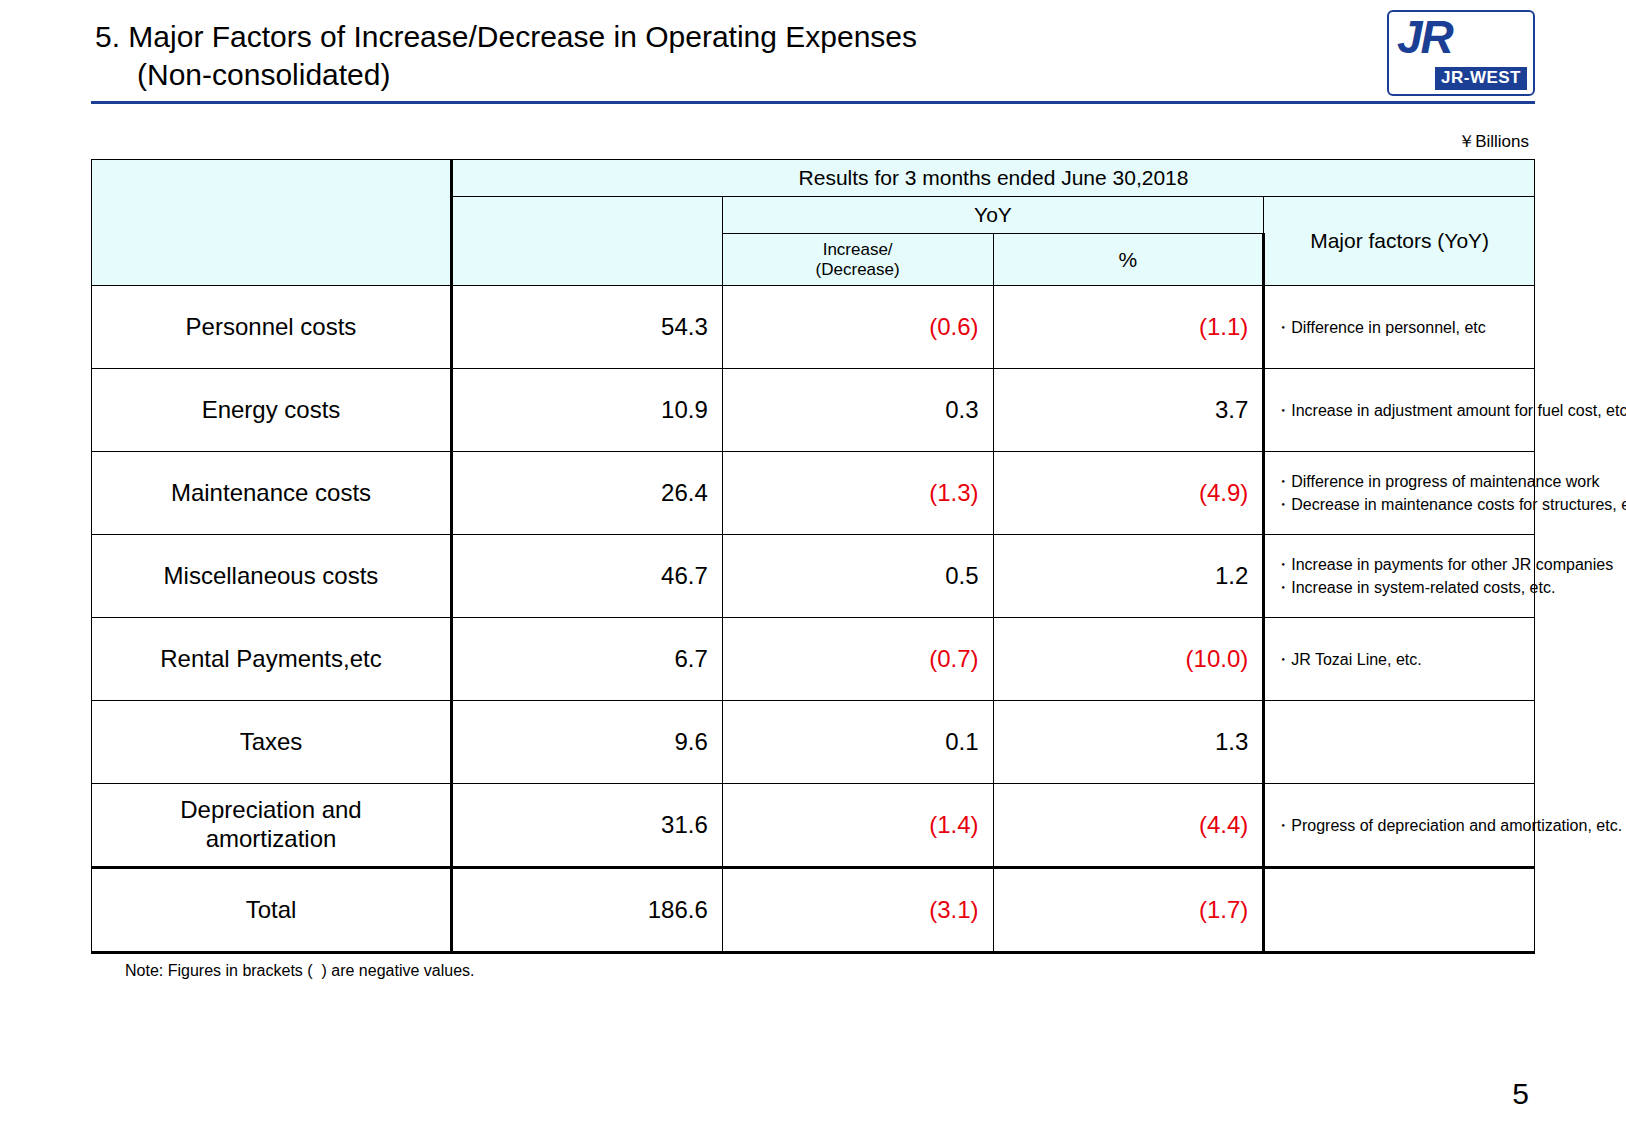JR JR-WEST
5. Major Factors of Increase/Decrease in Operating Expenses (Non-consolidated)
￥Billions
| | Results for 3 months ended June 30,2018 |
| --- | --- |
| | YoY | Major factors (YoY) |
| Increase/ (Decrease) | % |
| Personnel costs | 54.3 | (0.6) | (1.1) | ・Difference in personnel, etc |
| Energy costs | 10.9 | 0.3 | 3.7 | ・Increase in adjustment amount for fuel cost, etc. |
| Maintenance costs | 26.4 | (1.3) | (4.9) | ・Difference in progress of maintenance work ・Decrease in maintenance costs for structures, etc. |
| Miscellaneous costs | 46.7 | 0.5 | 1.2 | ・Increase in payments for other JR companies ・Increase in system-related costs, etc. |
| Rental Payments,etc | 6.7 | (0.7) | (10.0) | ・JR Tozai Line, etc. |
| Taxes | 9.6 | 0.1 | 1.3 | |
| Depreciation and amortization | 31.6 | (1.4) | (4.4) | ・Progress of depreciation and amortization, etc. |
| Total | 186.6 | (3.1) | (1.7) | |
Note: Figures in brackets ( ) are negative values.
5